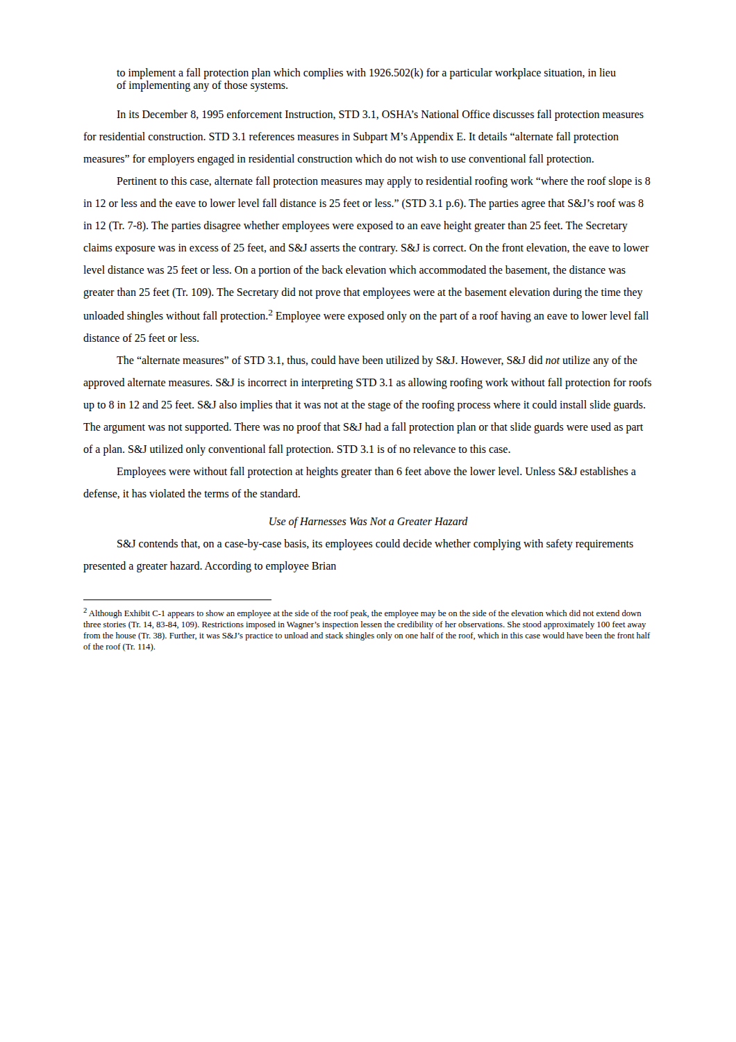to implement a fall protection plan which complies with 1926.502(k) for a particular workplace situation, in lieu of implementing any of those systems.
In its December 8, 1995 enforcement Instruction, STD 3.1, OSHA’s National Office discusses fall protection measures for residential construction. STD 3.1 references measures in Subpart M’s Appendix E. It details “alternate fall protection measures” for employers engaged in residential construction which do not wish to use conventional fall protection.
Pertinent to this case, alternate fall protection measures may apply to residential roofing work “where the roof slope is 8 in 12 or less and the eave to lower level fall distance is 25 feet or less.” (STD 3.1 p.6). The parties agree that S&J’s roof was 8 in 12 (Tr. 7-8). The parties disagree whether employees were exposed to an eave height greater than 25 feet. The Secretary claims exposure was in excess of 25 feet, and S&J asserts the contrary. S&J is correct. On the front elevation, the eave to lower level distance was 25 feet or less. On a portion of the back elevation which accommodated the basement, the distance was greater than 25 feet (Tr. 109). The Secretary did not prove that employees were at the basement elevation during the time they unloaded shingles without fall protection.2 Employee were exposed only on the part of a roof having an eave to lower level fall distance of 25 feet or less.
The “alternate measures” of STD 3.1, thus, could have been utilized by S&J. However, S&J did not utilize any of the approved alternate measures. S&J is incorrect in interpreting STD 3.1 as allowing roofing work without fall protection for roofs up to 8 in 12 and 25 feet. S&J also implies that it was not at the stage of the roofing process where it could install slide guards. The argument was not supported. There was no proof that S&J had a fall protection plan or that slide guards were used as part of a plan. S&J utilized only conventional fall protection. STD 3.1 is of no relevance to this case.
Employees were without fall protection at heights greater than 6 feet above the lower level. Unless S&J establishes a defense, it has violated the terms of the standard.
Use of Harnesses Was Not a Greater Hazard
S&J contends that, on a case-by-case basis, its employees could decide whether complying with safety requirements presented a greater hazard. According to employee Brian
2 Although Exhibit C-1 appears to show an employee at the side of the roof peak, the employee may be on the side of the elevation which did not extend down three stories (Tr. 14, 83-84, 109). Restrictions imposed in Wagner’s inspection lessen the credibility of her observations. She stood approximately 100 feet away from the house (Tr. 38). Further, it was S&J’s practice to unload and stack shingles only on one half of the roof, which in this case would have been the front half of the roof (Tr. 114).